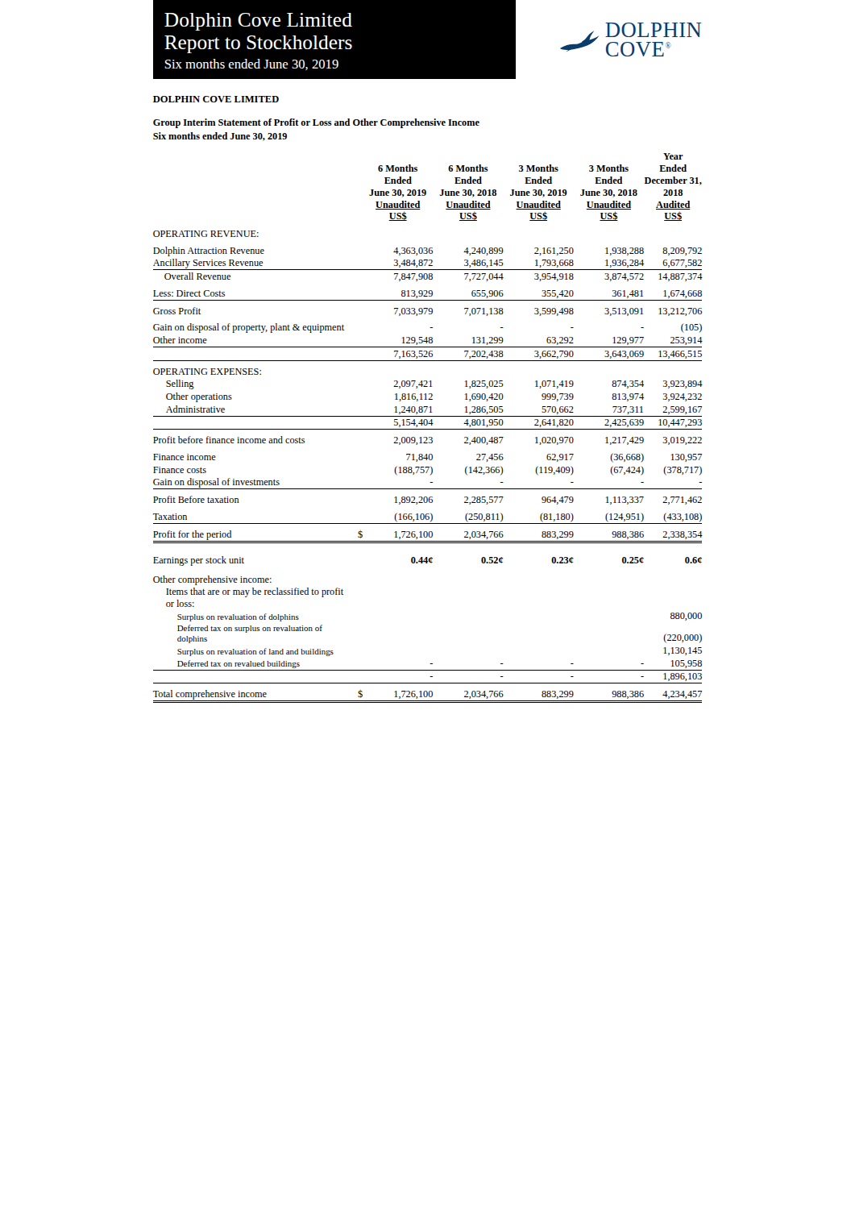Dolphin Cove Limited
Report to Stockholders
Six months ended June 30, 2019
DOLPHIN
COVE®
DOLPHIN COVE LIMITED
Group Interim Statement of Profit or Loss and Other Comprehensive Income
Six months ended June 30, 2019
| | | 6 Months Ended June 30, 2019 Unaudited US$ | 6 Months Ended June 30, 2018 Unaudited US$ | 3 Months Ended June 30, 2019 Unaudited US$ | 3 Months Ended June 30, 2018 Unaudited US$ | Year Ended December 31, 2018 Audited US$ |
| --- | --- | --- | --- | --- | --- | --- |
| OPERATING REVENUE: | | | | | | |
| Dolphin Attraction Revenue | | 4,363,036 | 4,240,899 | 2,161,250 | 1,938,288 | 8,209,792 |
| Ancillary Services Revenue | | 3,484,872 | 3,486,145 | 1,793,668 | 1,936,284 | 6,677,582 |
| Overall Revenue | | 7,847,908 | 7,727,044 | 3,954,918 | 3,874,572 | 14,887,374 |
| Less: Direct Costs | | 813,929 | 655,906 | 355,420 | 361,481 | 1,674,668 |
| Gross Profit | | 7,033,979 | 7,071,138 | 3,599,498 | 3,513,091 | 13,212,706 |
| Gain on disposal of property, plant & equipment | | - | - | - | - | (105) |
| Other income | | 129,548 | 131,299 | 63,292 | 129,977 | 253,914 |
| | | 7,163,526 | 7,202,438 | 3,662,790 | 3,643,069 | 13,466,515 |
| OPERATING EXPENSES: | | | | | | |
| Selling | | 2,097,421 | 1,825,025 | 1,071,419 | 874,354 | 3,923,894 |
| Other operations | | 1,816,112 | 1,690,420 | 999,739 | 813,974 | 3,924,232 |
| Administrative | | 1,240,871 | 1,286,505 | 570,662 | 737,311 | 2,599,167 |
| | | 5,154,404 | 4,801,950 | 2,641,820 | 2,425,639 | 10,447,293 |
| Profit before finance income and costs | | 2,009,123 | 2,400,487 | 1,020,970 | 1,217,429 | 3,019,222 |
| Finance income | | 71,840 | 27,456 | 62,917 | (36,668) | 130,957 |
| Finance costs | | (188,757) | (142,366) | (119,409) | (67,424) | (378,717) |
| Gain on disposal of investments | | - | - | - | - | - |
| Profit Before taxation | | 1,892,206 | 2,285,577 | 964,479 | 1,113,337 | 2,771,462 |
| Taxation | | (166,106) | (250,811) | (81,180) | (124,951) | (433,108) |
| Profit for the period | $ | 1,726,100 | 2,034,766 | 883,299 | 988,386 | 2,338,354 |
| Earnings per stock unit | | 0.44¢ | 0.52¢ | 0.23¢ | 0.25¢ | 0.6¢ |
| Other comprehensive income: | | | | | | |
| Items that are or may be reclassified to profit or loss: | | | | | | |
| Surplus on revaluation of dolphins | | | | | | 880,000 |
| Deferred tax on surplus on revaluation of dolphins | | | | | | (220,000) |
| Surplus on revaluation of land and buildings | | | | | | 1,130,145 |
| Deferred tax on revalued buildings | | - | - | - | - | 105,958 |
| | | - | - | - | - | 1,896,103 |
| Total comprehensive income | $ | 1,726,100 | 2,034,766 | 883,299 | 988,386 | 4,234,457 |